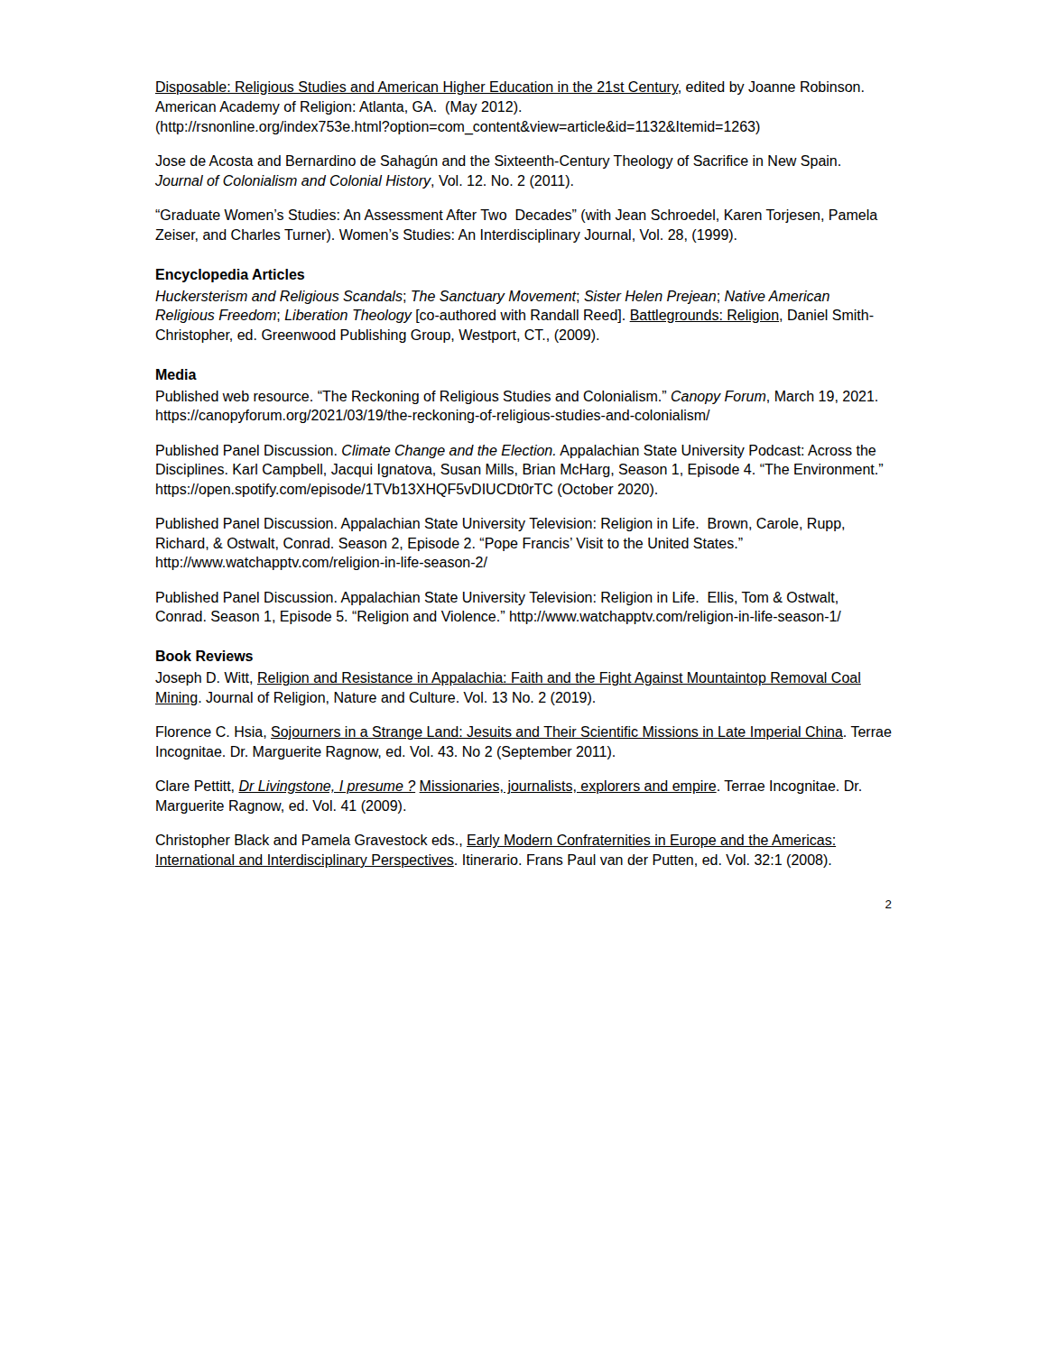Disposable: Religious Studies and American Higher Education in the 21st Century, edited by Joanne Robinson. American Academy of Religion: Atlanta, GA. (May 2012).
(http://rsnonline.org/index753e.html?option=com_content&view=article&id=1132&Itemid=1263)
Jose de Acosta and Bernardino de Sahagún and the Sixteenth-Century Theology of Sacrifice in New Spain. Journal of Colonialism and Colonial History, Vol. 12. No. 2 (2011).
“Graduate Women’s Studies: An Assessment After Two Decades” (with Jean Schroedel, Karen Torjesen, Pamela Zeiser, and Charles Turner). Women’s Studies: An Interdisciplinary Journal, Vol. 28, (1999).
Encyclopedia Articles
Huckersterism and Religious Scandals; The Sanctuary Movement; Sister Helen Prejean; Native American Religious Freedom; Liberation Theology [co-authored with Randall Reed]. Battlegrounds: Religion, Daniel Smith-Christopher, ed. Greenwood Publishing Group, Westport, CT., (2009).
Media
Published web resource. “The Reckoning of Religious Studies and Colonialism.” Canopy Forum, March 19, 2021.
https://canopyforum.org/2021/03/19/the-reckoning-of-religious-studies-and-colonialism/
Published Panel Discussion. Climate Change and the Election. Appalachian State University Podcast: Across the Disciplines. Karl Campbell, Jacqui Ignatova, Susan Mills, Brian McHarg, Season 1, Episode 4. “The Environment.” https://open.spotify.com/episode/1TVb13XHQF5vDIUCDt0rTC (October 2020).
Published Panel Discussion. Appalachian State University Television: Religion in Life. Brown, Carole, Rupp, Richard, & Ostwalt, Conrad. Season 2, Episode 2. “Pope Francis’ Visit to the United States.” http://www.watchapptv.com/religion-in-life-season-2/
Published Panel Discussion. Appalachian State University Television: Religion in Life. Ellis, Tom & Ostwalt, Conrad. Season 1, Episode 5. “Religion and Violence.” http://www.watchapptv.com/religion-in-life-season-1/
Book Reviews
Joseph D. Witt, Religion and Resistance in Appalachia: Faith and the Fight Against Mountaintop Removal Coal Mining. Journal of Religion, Nature and Culture. Vol. 13 No. 2 (2019).
Florence C. Hsia, Sojourners in a Strange Land: Jesuits and Their Scientific Missions in Late Imperial China. Terrae Incognitae. Dr. Marguerite Ragnow, ed. Vol. 43. No 2 (September 2011).
Clare Pettitt, Dr Livingstone, I presume ? Missionaries, journalists, explorers and empire. Terrae Incognitae. Dr. Marguerite Ragnow, ed. Vol. 41 (2009).
Christopher Black and Pamela Gravestock eds., Early Modern Confraternities in Europe and the Americas: International and Interdisciplinary Perspectives. Itinerario. Frans Paul van der Putten, ed. Vol. 32:1 (2008).
2